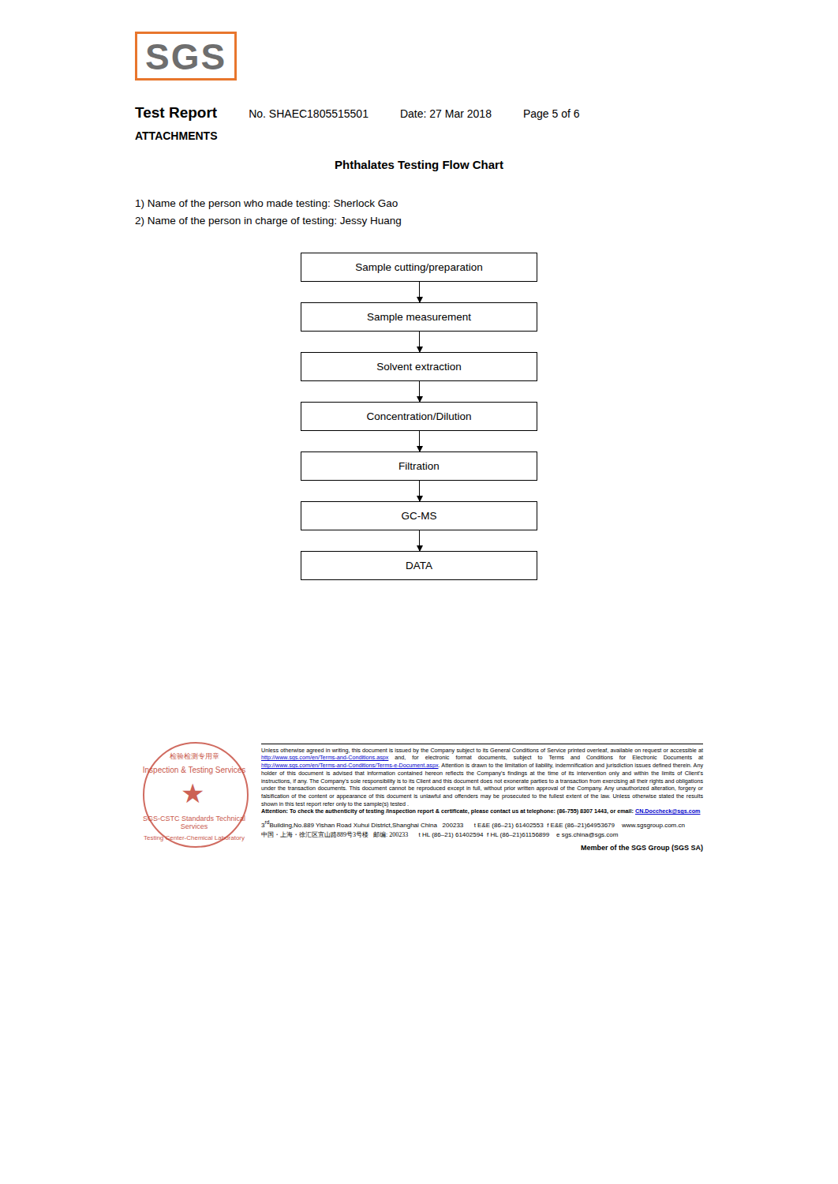SGS
Test Report No. SHAEC1805515501 Date: 27 Mar 2018 Page 5 of 6
ATTACHMENTS
Phthalates Testing Flow Chart
1) Name of the person who made testing: Sherlock Gao
2) Name of the person in charge of testing: Jessy Huang
Sample cutting/preparation
Sample measurement
Solvent extraction
Concentration/Dilution
Filtration
GC-MS
DATA
检验检测专用章
★
Inspection & Testing Services
SGS-CSTC Standards Technical Services
Testing Center-Chemical Laboratory
Unless otherwise agreed in writing, this document is issued by the Company subject to its General Conditions of Service printed overleaf, available on request or accessible at http://www.sgs.com/en/Terms-and-Conditions.aspx and, for electronic format documents, subject to Terms and Conditions for Electronic Documents at http://www.sgs.com/en/Terms-and-Conditions/Terms-e-Document.aspx. Attention is drawn to the limitation of liability, indemnification and jurisdiction issues defined therein. Any holder of this document is advised that information contained hereon reflects the Company's findings at the time of its intervention only and within the limits of Client's instructions, if any. The Company's sole responsibility is to its Client and this document does not exonerate parties to a transaction from exercising all their rights and obligations under the transaction documents. This document cannot be reproduced except in full, without prior written approval of the Company. Any unauthorized alteration, forgery or falsification of the content or appearance of this document is unlawful and offenders may be prosecuted to the fullest extent of the law. Unless otherwise stated the results shown in this test report refer only to the sample(s) tested .
Attention: To check the authenticity of testing /inspection report & certificate, please contact us at telephone: (86-755) 8307 1443, or email: CN.Doccheck@sgs.com
3rdBuilding,No.889 Yishan Road Xuhui District,Shanghai China 200233 t E&E (86–21) 61402553 f E&E (86–21)64953679 www.sgsgroup.com.cn
中国・上海・徐汇区宜山路889号3号楼 邮编: 200233 t HL (86–21) 61402594 f HL (86–21)61156899 e sgs.china@sgs.com
Member of the SGS Group (SGS SA)